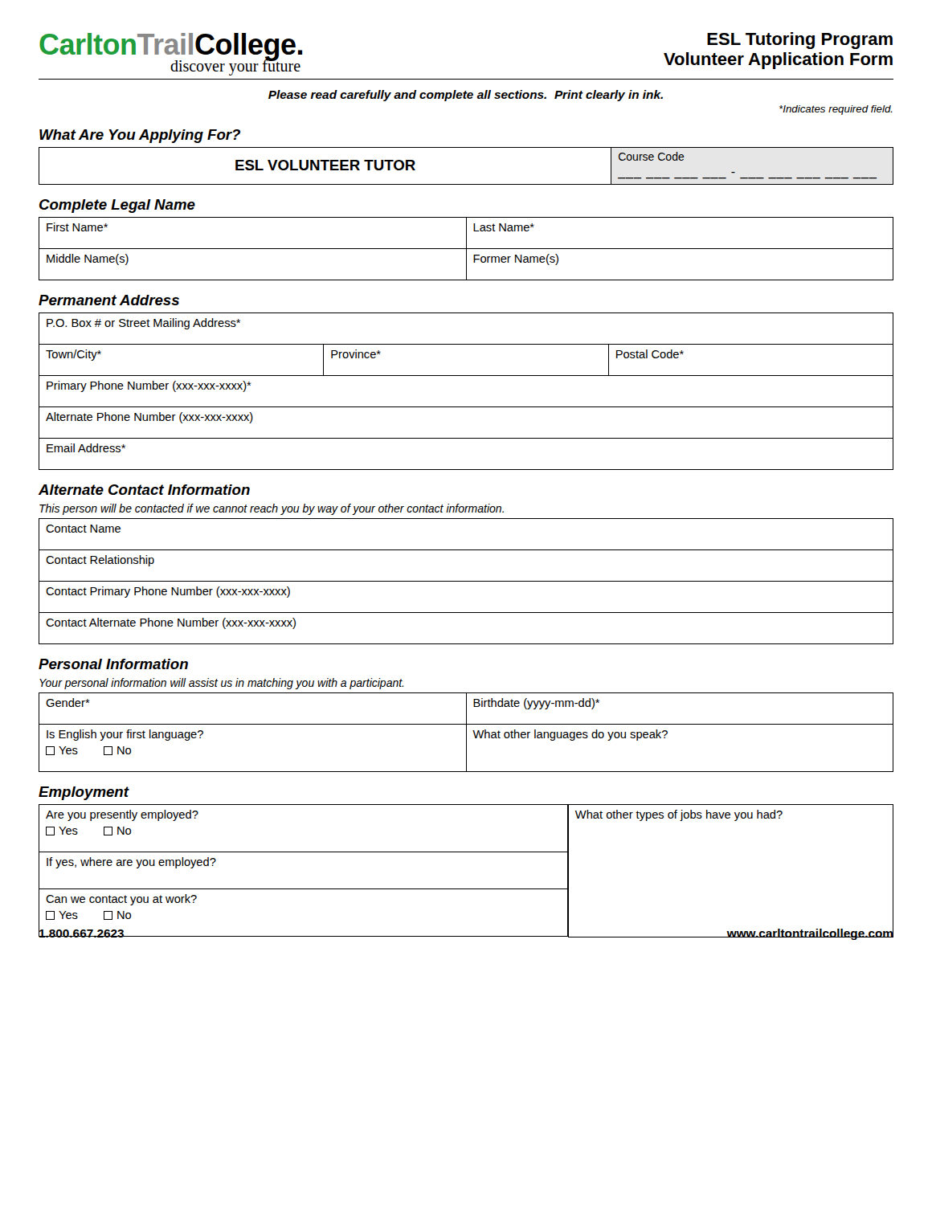Carlton Trail College.
discover your future
ESL Tutoring Program
Volunteer Application Form
Please read carefully and complete all sections. Print clearly in ink. *Indicates required field.
What Are You Applying For?
| ESL VOLUNTEER TUTOR | Course Code ___ ___ ___ ___ - ___ ___ ___ ___ ___ |
Complete Legal Name
| First Name* | Last Name* |
| Middle Name(s) | Former Name(s) |
Permanent Address
| P.O. Box # or Street Mailing Address* |
| Town/City* | Province* | Postal Code* |
| Primary Phone Number (xxx-xxx-xxxx)* |
| Alternate Phone Number (xxx-xxx-xxxx) |
| Email Address* |
Alternate Contact Information
This person will be contacted if we cannot reach you by way of your other contact information.
| Contact Name |
| Contact Relationship |
| Contact Primary Phone Number (xxx-xxx-xxxx) |
| Contact Alternate Phone Number (xxx-xxx-xxxx) |
Personal Information
Your personal information will assist us in matching you with a participant.
| Gender* | Birthdate (yyyy-mm-dd)* |
| Is English your first language? Yes No | What other languages do you speak? |
Employment
| / Are you presently employed? Yes No / / If yes, where are you employed? / / Can we contact you at work? Yes No / | What other types of jobs have you had? |
1.800.667.2623
www.carltontrailcollege.com